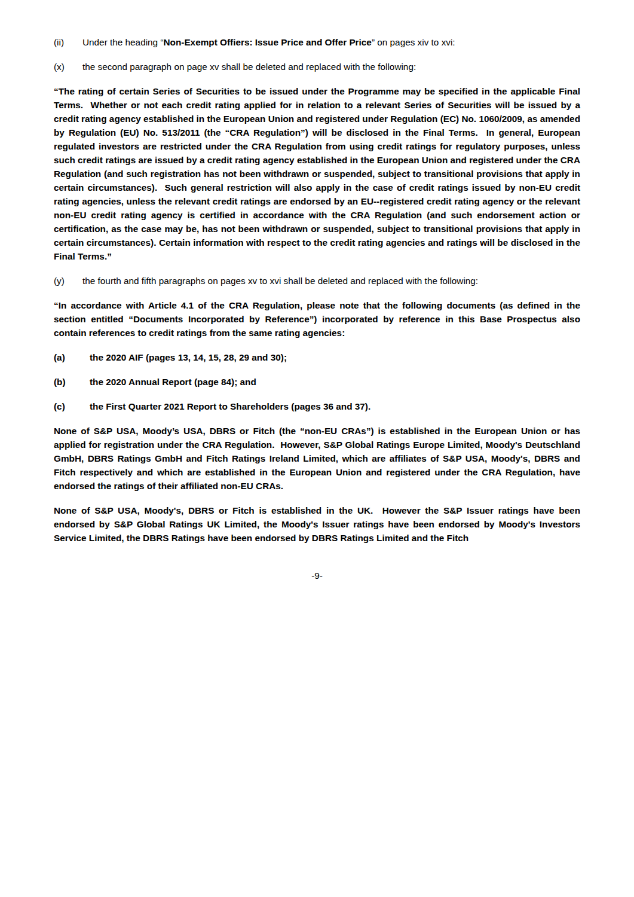(ii) Under the heading “Non-Exempt Offiers: Issue Price and Offer Price” on pages xiv to xvi:
(x) the second paragraph on page xv shall be deleted and replaced with the following:
“The rating of certain Series of Securities to be issued under the Programme may be specified in the applicable Final Terms. Whether or not each credit rating applied for in relation to a relevant Series of Securities will be issued by a credit rating agency established in the European Union and registered under Regulation (EC) No. 1060/2009, as amended by Regulation (EU) No. 513/2011 (the “CRA Regulation”) will be disclosed in the Final Terms. In general, European regulated investors are restricted under the CRA Regulation from using credit ratings for regulatory purposes, unless such credit ratings are issued by a credit rating agency established in the European Union and registered under the CRA Regulation (and such registration has not been withdrawn or suspended, subject to transitional provisions that apply in certain circumstances). Such general restriction will also apply in the case of credit ratings issued by non-EU credit rating agencies, unless the relevant credit ratings are endorsed by an EU--registered credit rating agency or the relevant non-EU credit rating agency is certified in accordance with the CRA Regulation (and such endorsement action or certification, as the case may be, has not been withdrawn or suspended, subject to transitional provisions that apply in certain circumstances). Certain information with respect to the credit rating agencies and ratings will be disclosed in the Final Terms.”
(y) the fourth and fifth paragraphs on pages xv to xvi shall be deleted and replaced with the following:
“In accordance with Article 4.1 of the CRA Regulation, please note that the following documents (as defined in the section entitled “Documents Incorporated by Reference”) incorporated by reference in this Base Prospectus also contain references to credit ratings from the same rating agencies:
(a) the 2020 AIF (pages 13, 14, 15, 28, 29 and 30);
(b) the 2020 Annual Report (page 84); and
(c) the First Quarter 2021 Report to Shareholders (pages 36 and 37).
None of S&P USA, Moody’s USA, DBRS or Fitch (the “non-EU CRAs”) is established in the European Union or has applied for registration under the CRA Regulation. However, S&P Global Ratings Europe Limited, Moody's Deutschland GmbH, DBRS Ratings GmbH and Fitch Ratings Ireland Limited, which are affiliates of S&P USA, Moody's, DBRS and Fitch respectively and which are established in the European Union and registered under the CRA Regulation, have endorsed the ratings of their affiliated non-EU CRAs.
None of S&P USA, Moody's, DBRS or Fitch is established in the UK. However the S&P Issuer ratings have been endorsed by S&P Global Ratings UK Limited, the Moody's Issuer ratings have been endorsed by Moody's Investors Service Limited, the DBRS Ratings have been endorsed by DBRS Ratings Limited and the Fitch
-9-